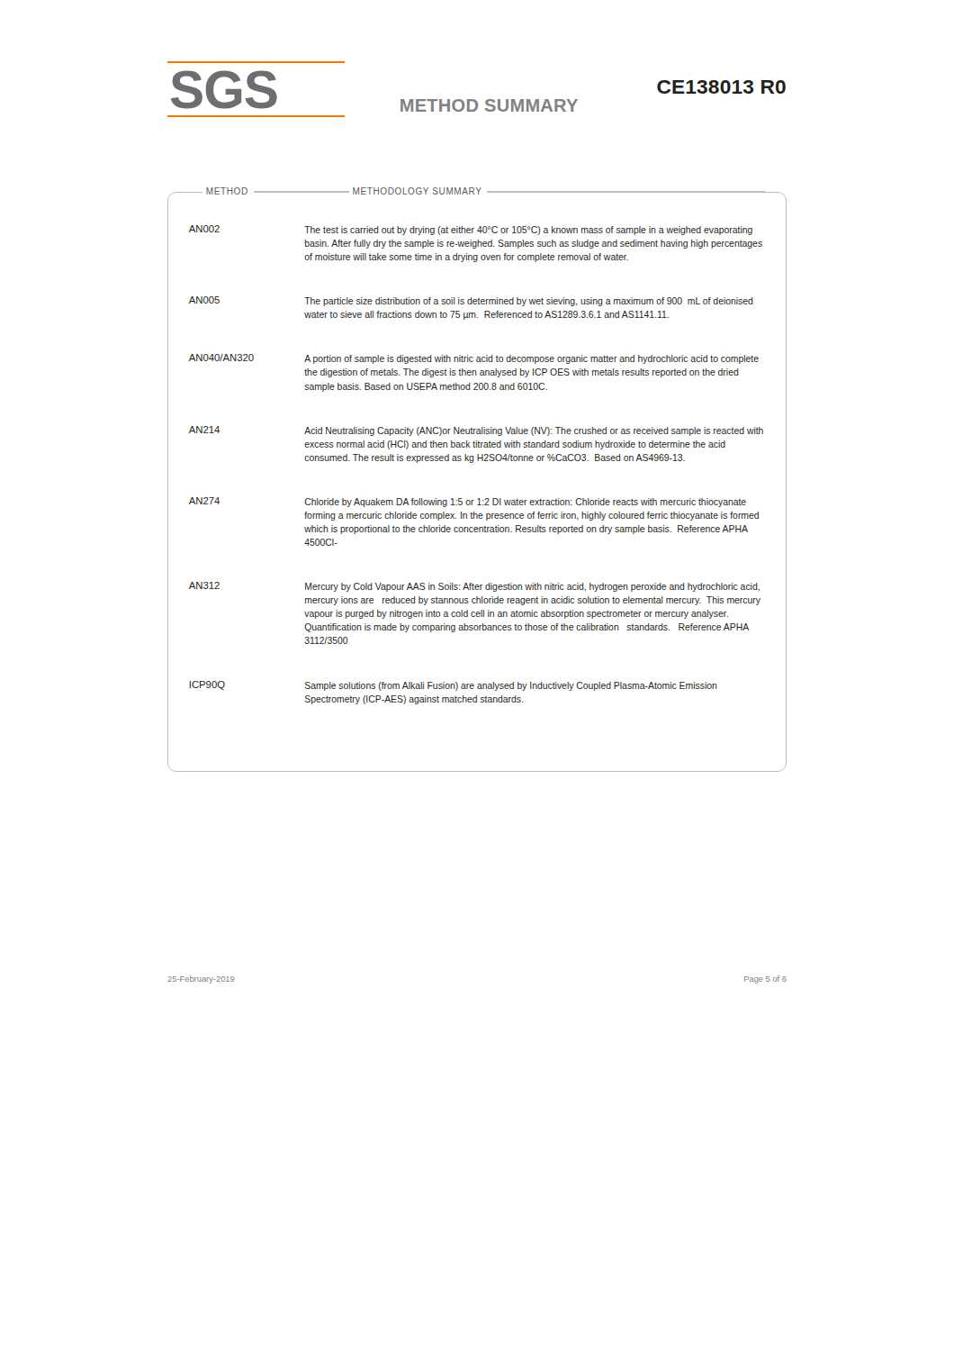SGS
METHOD SUMMARY
CE138013 R0
METHOD METHODOLOGY SUMMARY
| AN002 | The test is carried out by drying (at either 40°C or 105°C) a known mass of sample in a weighed evaporating basin. After fully dry the sample is re-weighed. Samples such as sludge and sediment having high percentages of moisture will take some time in a drying oven for complete removal of water. |
| AN005 | The particle size distribution of a soil is determined by wet sieving, using a maximum of 900 mL of deionised water to sieve all fractions down to 75 µm. Referenced to AS1289.3.6.1 and AS1141.11. |
| AN040/AN320 | A portion of sample is digested with nitric acid to decompose organic matter and hydrochloric acid to complete the digestion of metals. The digest is then analysed by ICP OES with metals results reported on the dried sample basis. Based on USEPA method 200.8 and 6010C. |
| AN214 | Acid Neutralising Capacity (ANC)or Neutralising Value (NV): The crushed or as received sample is reacted with excess normal acid (HCl) and then back titrated with standard sodium hydroxide to determine the acid consumed. The result is expressed as kg H2SO4/tonne or %CaCO3. Based on AS4969-13. |
| AN274 | Chloride by Aquakem DA following 1:5 or 1:2 DI water extraction: Chloride reacts with mercuric thiocyanate forming a mercuric chloride complex. In the presence of ferric iron, highly coloured ferric thiocyanate is formed which is proportional to the chloride concentration. Results reported on dry sample basis. Reference APHA 4500Cl- |
| AN312 | Mercury by Cold Vapour AAS in Soils: After digestion with nitric acid, hydrogen peroxide and hydrochloric acid, mercury ions are reduced by stannous chloride reagent in acidic solution to elemental mercury. This mercury vapour is purged by nitrogen into a cold cell in an atomic absorption spectrometer or mercury analyser. Quantification is made by comparing absorbances to those of the calibration standards. Reference APHA 3112/3500 |
| ICP90Q | Sample solutions (from Alkali Fusion) are analysed by Inductively Coupled Plasma-Atomic Emission Spectrometry (ICP-AES) against matched standards. |
25-February-2019 Page 5 of 6